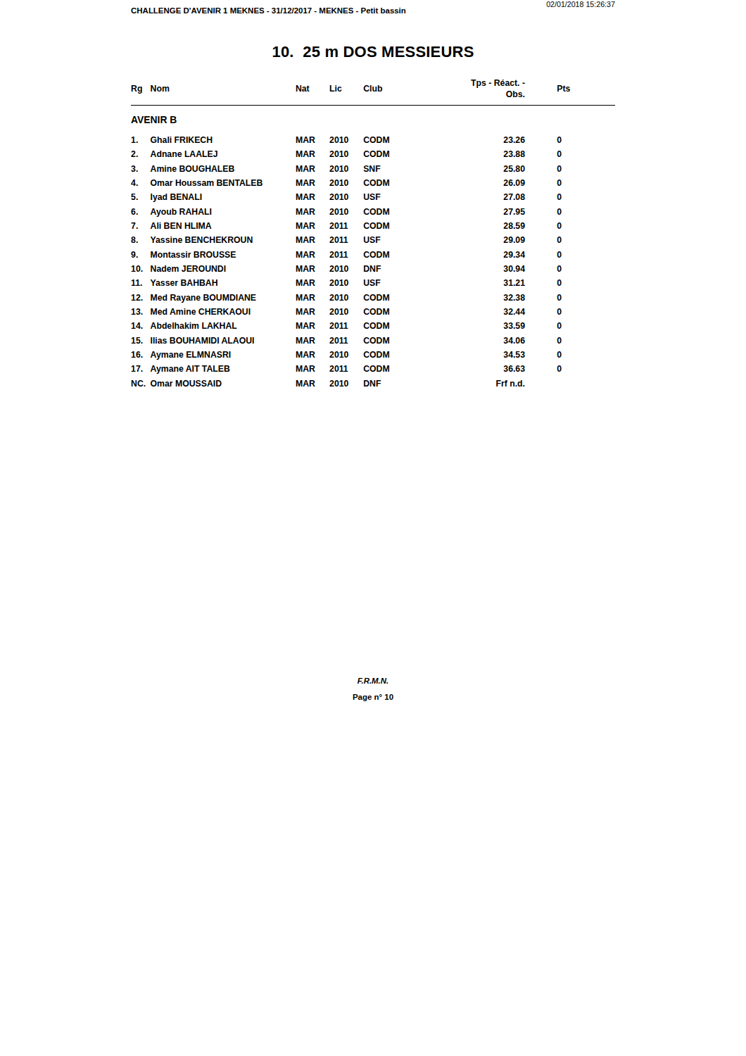02/01/2018 15:26:37
CHALLENGE D'AVENIR 1 MEKNES - 31/12/2017 - MEKNES - Petit bassin
10. 25 m DOS MESSIEURS
| Rg | Nom | Nat | Lic | Club | Tps - Réact. - Obs. | Pts |
| --- | --- | --- | --- | --- | --- | --- |
| AVENIR B |
| 1. | Ghali FRIKECH | MAR | 2010 | CODM | 23.26 | 0 |
| 2. | Adnane LAALEJ | MAR | 2010 | CODM | 23.88 | 0 |
| 3. | Amine BOUGHALEB | MAR | 2010 | SNF | 25.80 | 0 |
| 4. | Omar Houssam BENTALEB | MAR | 2010 | CODM | 26.09 | 0 |
| 5. | Iyad BENALI | MAR | 2010 | USF | 27.08 | 0 |
| 6. | Ayoub RAHALI | MAR | 2010 | CODM | 27.95 | 0 |
| 7. | Ali BEN HLIMA | MAR | 2011 | CODM | 28.59 | 0 |
| 8. | Yassine BENCHEKROUN | MAR | 2011 | USF | 29.09 | 0 |
| 9. | Montassir BROUSSE | MAR | 2011 | CODM | 29.34 | 0 |
| 10. | Nadem JEROUNDI | MAR | 2010 | DNF | 30.94 | 0 |
| 11. | Yasser BAHBAH | MAR | 2010 | USF | 31.21 | 0 |
| 12. | Med Rayane BOUMDIANE | MAR | 2010 | CODM | 32.38 | 0 |
| 13. | Med Amine CHERKAOUI | MAR | 2010 | CODM | 32.44 | 0 |
| 14. | Abdelhakim LAKHAL | MAR | 2011 | CODM | 33.59 | 0 |
| 15. | Ilias BOUHAMIDI ALAOUI | MAR | 2011 | CODM | 34.06 | 0 |
| 16. | Aymane ELMNASRI | MAR | 2010 | CODM | 34.53 | 0 |
| 17. | Aymane AIT TALEB | MAR | 2011 | CODM | 36.63 | 0 |
| NC. | Omar MOUSSAID | MAR | 2010 | DNF | Frf n.d. | |
F.R.M.N.
Page n° 10